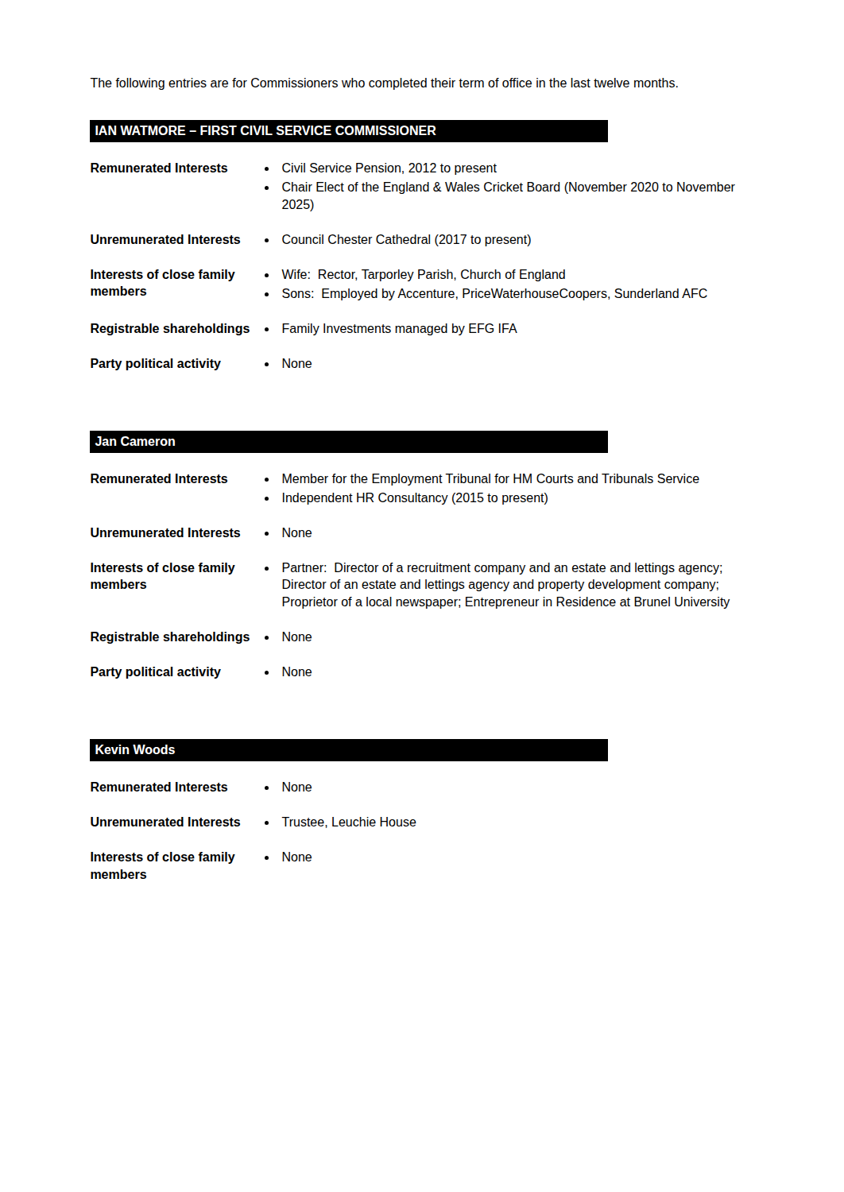The following entries are for Commissioners who completed their term of office in the last twelve months.
Ian Watmore – First Civil Service Commissioner
| Remunerated Interests | Civil Service Pension, 2012 to present Chair Elect of the England & Wales Cricket Board (November 2020 to November 2025) |
| Unremunerated Interests | Council Chester Cathedral (2017 to present) |
| Interests of close family members | Wife: Rector, Tarporley Parish, Church of England Sons: Employed by Accenture, PriceWaterhouseCoopers, Sunderland AFC |
| Registrable shareholdings | Family Investments managed by EFG IFA |
| Party political activity | None |
Jan Cameron
| Remunerated Interests | Member for the Employment Tribunal for HM Courts and Tribunals Service Independent HR Consultancy (2015 to present) |
| Unremunerated Interests | None |
| Interests of close family members | Partner: Director of a recruitment company and an estate and lettings agency; Director of an estate and lettings agency and property development company; Proprietor of a local newspaper; Entrepreneur in Residence at Brunel University |
| Registrable shareholdings | None |
| Party political activity | None |
Kevin Woods
| Remunerated Interests | None |
| Unremunerated Interests | Trustee, Leuchie House |
| Interests of close family members | None |